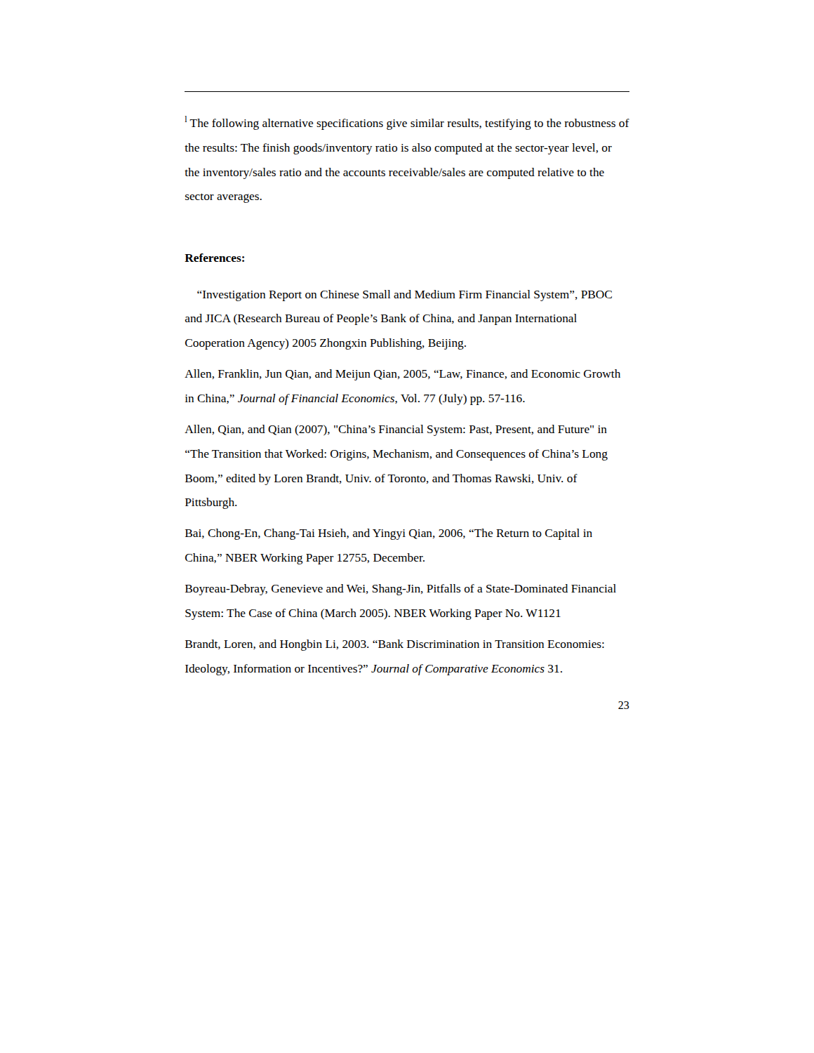l The following alternative specifications give similar results, testifying to the robustness of the results: The finish goods/inventory ratio is also computed at the sector-year level, or the inventory/sales ratio and the accounts receivable/sales are computed relative to the sector averages.
References:
“Investigation Report on Chinese Small and Medium Firm Financial System”, PBOC and JICA (Research Bureau of People’s Bank of China, and Janpan International Cooperation Agency) 2005 Zhongxin Publishing, Beijing.
Allen, Franklin, Jun Qian, and Meijun Qian, 2005, “Law, Finance, and Economic Growth in China,” Journal of Financial Economics, Vol. 77 (July) pp. 57-116.
Allen, Qian, and Qian (2007), "China’s Financial System: Past, Present, and Future" in “The Transition that Worked: Origins, Mechanism, and Consequences of China’s Long Boom,” edited by Loren Brandt, Univ. of Toronto, and Thomas Rawski, Univ. of Pittsburgh.
Bai, Chong-En, Chang-Tai Hsieh, and Yingyi Qian, 2006, “The Return to Capital in China,” NBER Working Paper 12755, December.
Boyreau-Debray, Genevieve and Wei, Shang-Jin, Pitfalls of a State-Dominated Financial System: The Case of China (March 2005). NBER Working Paper No. W1121
Brandt, Loren, and Hongbin Li, 2003. “Bank Discrimination in Transition Economies: Ideology, Information or Incentives?” Journal of Comparative Economics 31.
23